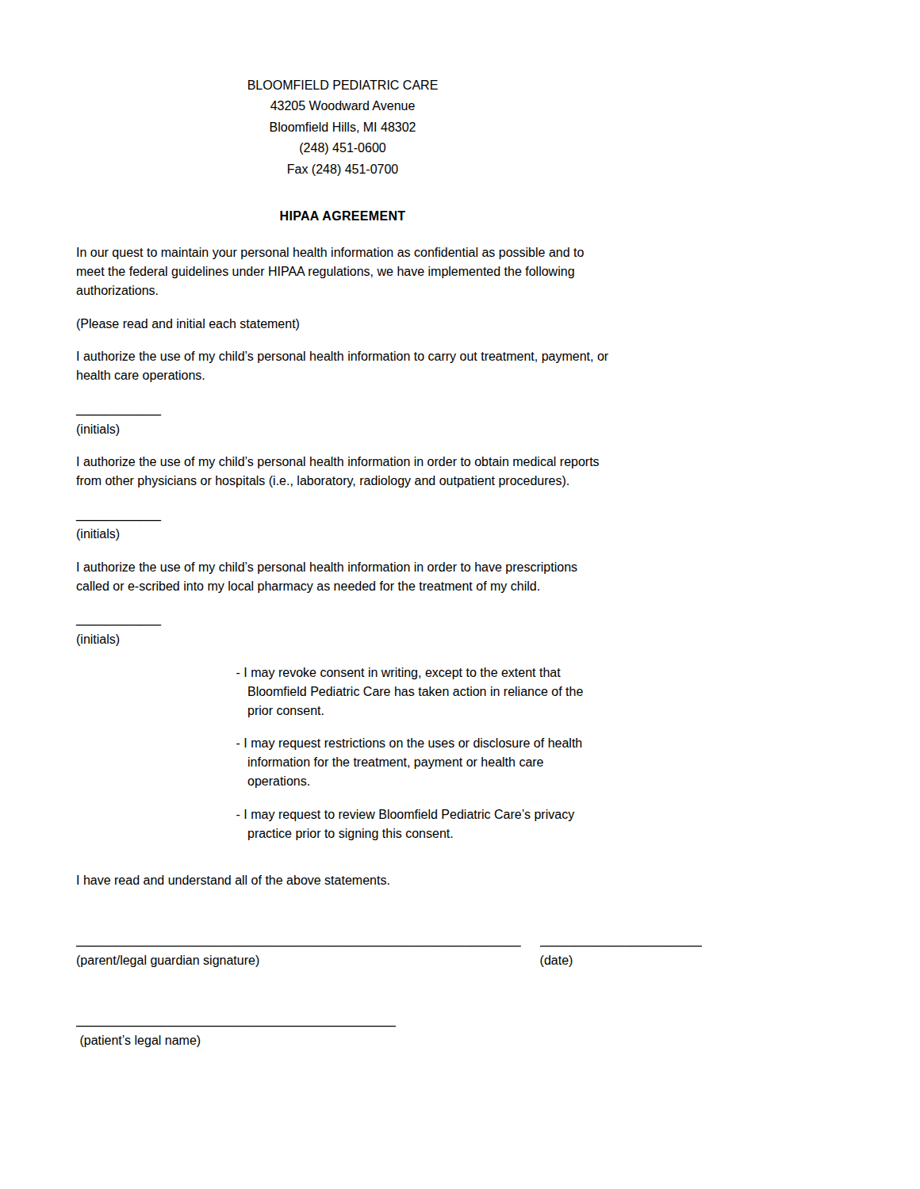BLOOMFIELD PEDIATRIC CARE
43205 Woodward Avenue
Bloomfield Hills, MI 48302
(248) 451-0600
Fax (248) 451-0700
HIPAA AGREEMENT
In our quest to maintain your personal health information as confidential as possible and to meet the federal guidelines under HIPAA regulations, we have implemented the following authorizations.
(Please read and initial each statement)
I authorize the use of my child’s personal health information to carry out treatment, payment, or health care operations.
____________
(initials)
I authorize the use of my child’s personal health information in order to obtain medical reports from other physicians or hospitals (i.e., laboratory, radiology and outpatient procedures).
____________
(initials)
I authorize the use of my child’s personal health information in order to have prescriptions called or e-scribed into my local pharmacy as needed for the treatment of my child.
____________
(initials)
- I may revoke consent in writing, except to the extent that Bloomfield Pediatric Care has taken action in reliance of the prior consent.
- I may request restrictions on the uses or disclosure of health information for the treatment, payment or health care operations.
- I may request to review Bloomfield Pediatric Care’s privacy practice prior to signing this consent.
I have read and understand all of the above statements.
_______________________________________________________________
(parent/legal guardian signature)
_______________________
(date)
_______________________________________________
(patient’s legal name)